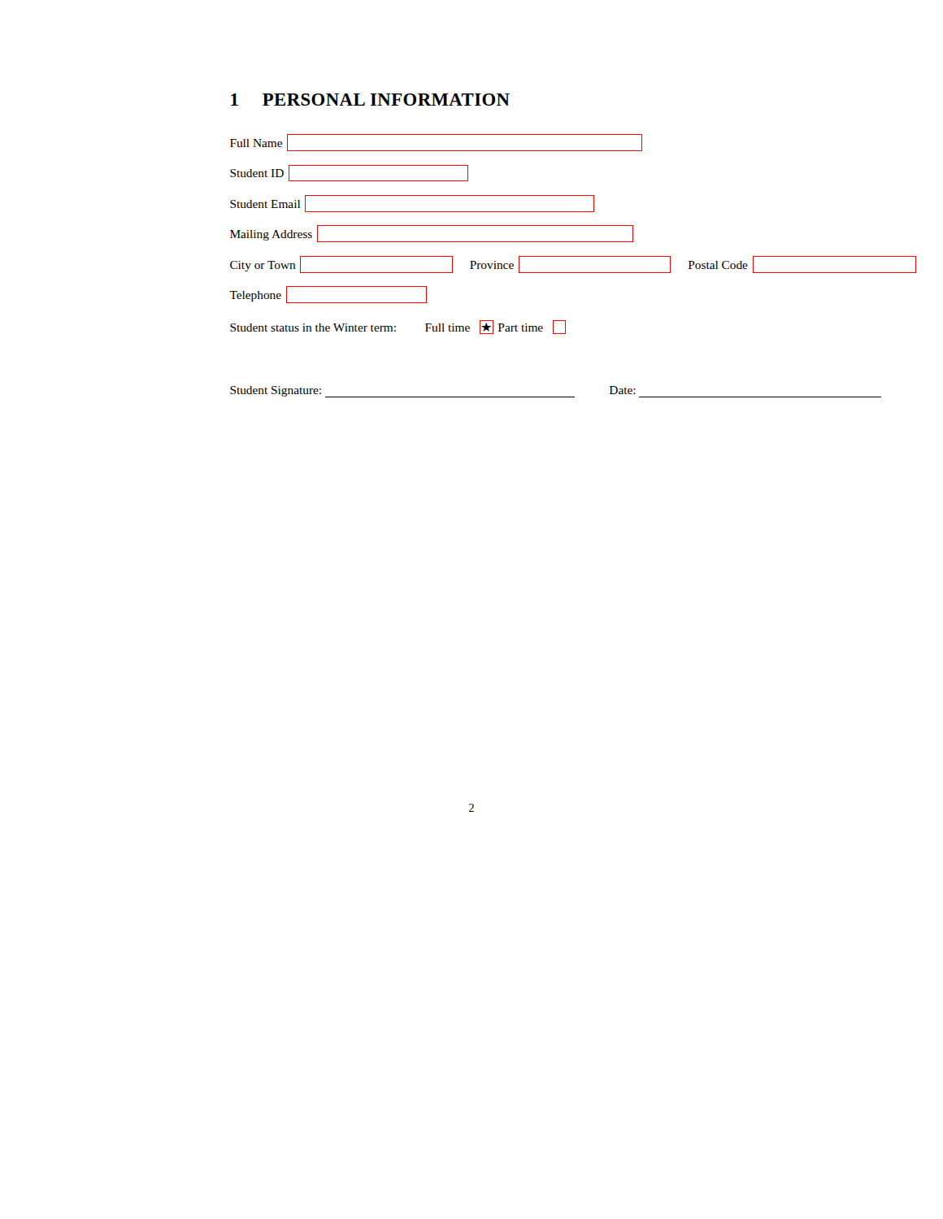1 PERSONAL INFORMATION
Full Name
Student ID
Student Email
Mailing Address
City or Town Province Postal Code
Telephone
Student status in the Winter term: Full time Part time
Student Signature: Date:
2